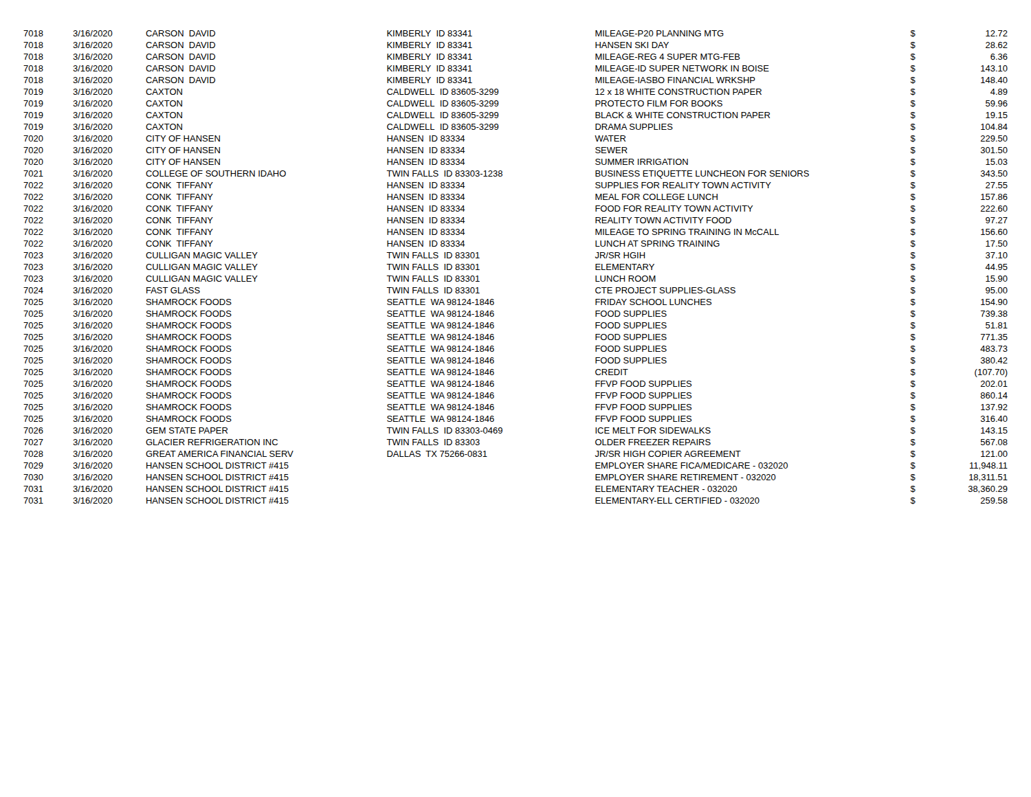| 7018 | 3/16/2020 | CARSON DAVID | KIMBERLY ID 83341 | MILEAGE-P20 PLANNING MTG | $ | 12.72 |
| 7018 | 3/16/2020 | CARSON DAVID | KIMBERLY ID 83341 | HANSEN SKI DAY | $ | 28.62 |
| 7018 | 3/16/2020 | CARSON DAVID | KIMBERLY ID 83341 | MILEAGE-REG 4 SUPER MTG-FEB | $ | 6.36 |
| 7018 | 3/16/2020 | CARSON DAVID | KIMBERLY ID 83341 | MILEAGE-ID SUPER NETWORK IN BOISE | $ | 143.10 |
| 7018 | 3/16/2020 | CARSON DAVID | KIMBERLY ID 83341 | MILEAGE-IASBO FINANCIAL WRKSHP | $ | 148.40 |
| 7019 | 3/16/2020 | CAXTON | CALDWELL ID 83605-3299 | 12 x 18 WHITE CONSTRUCTION PAPER | $ | 4.89 |
| 7019 | 3/16/2020 | CAXTON | CALDWELL ID 83605-3299 | PROTECTO FILM FOR BOOKS | $ | 59.96 |
| 7019 | 3/16/2020 | CAXTON | CALDWELL ID 83605-3299 | BLACK & WHITE CONSTRUCTION PAPER | $ | 19.15 |
| 7019 | 3/16/2020 | CAXTON | CALDWELL ID 83605-3299 | DRAMA SUPPLIES | $ | 104.84 |
| 7020 | 3/16/2020 | CITY OF HANSEN | HANSEN ID 83334 | WATER | $ | 229.50 |
| 7020 | 3/16/2020 | CITY OF HANSEN | HANSEN ID 83334 | SEWER | $ | 301.50 |
| 7020 | 3/16/2020 | CITY OF HANSEN | HANSEN ID 83334 | SUMMER IRRIGATION | $ | 15.03 |
| 7021 | 3/16/2020 | COLLEGE OF SOUTHERN IDAHO | TWIN FALLS ID 83303-1238 | BUSINESS ETIQUETTE LUNCHEON FOR SENIORS | $ | 343.50 |
| 7022 | 3/16/2020 | CONK TIFFANY | HANSEN ID 83334 | SUPPLIES FOR REALITY TOWN ACTIVITY | $ | 27.55 |
| 7022 | 3/16/2020 | CONK TIFFANY | HANSEN ID 83334 | MEAL FOR COLLEGE LUNCH | $ | 157.86 |
| 7022 | 3/16/2020 | CONK TIFFANY | HANSEN ID 83334 | FOOD FOR REALITY TOWN ACTIVITY | $ | 222.60 |
| 7022 | 3/16/2020 | CONK TIFFANY | HANSEN ID 83334 | REALITY TOWN ACTIVITY FOOD | $ | 97.27 |
| 7022 | 3/16/2020 | CONK TIFFANY | HANSEN ID 83334 | MILEAGE TO SPRING TRAINING IN McCALL | $ | 156.60 |
| 7022 | 3/16/2020 | CONK TIFFANY | HANSEN ID 83334 | LUNCH AT SPRING TRAINING | $ | 17.50 |
| 7023 | 3/16/2020 | CULLIGAN MAGIC VALLEY | TWIN FALLS ID 83301 | JR/SR HGIH | $ | 37.10 |
| 7023 | 3/16/2020 | CULLIGAN MAGIC VALLEY | TWIN FALLS ID 83301 | ELEMENTARY | $ | 44.95 |
| 7023 | 3/16/2020 | CULLIGAN MAGIC VALLEY | TWIN FALLS ID 83301 | LUNCH ROOM | $ | 15.90 |
| 7024 | 3/16/2020 | FAST GLASS | TWIN FALLS ID 83301 | CTE PROJECT SUPPLIES-GLASS | $ | 95.00 |
| 7025 | 3/16/2020 | SHAMROCK FOODS | SEATTLE WA 98124-1846 | FRIDAY SCHOOL LUNCHES | $ | 154.90 |
| 7025 | 3/16/2020 | SHAMROCK FOODS | SEATTLE WA 98124-1846 | FOOD SUPPLIES | $ | 739.38 |
| 7025 | 3/16/2020 | SHAMROCK FOODS | SEATTLE WA 98124-1846 | FOOD SUPPLIES | $ | 51.81 |
| 7025 | 3/16/2020 | SHAMROCK FOODS | SEATTLE WA 98124-1846 | FOOD SUPPLIES | $ | 771.35 |
| 7025 | 3/16/2020 | SHAMROCK FOODS | SEATTLE WA 98124-1846 | FOOD SUPPLIES | $ | 483.73 |
| 7025 | 3/16/2020 | SHAMROCK FOODS | SEATTLE WA 98124-1846 | FOOD SUPPLIES | $ | 380.42 |
| 7025 | 3/16/2020 | SHAMROCK FOODS | SEATTLE WA 98124-1846 | CREDIT | $ | (107.70) |
| 7025 | 3/16/2020 | SHAMROCK FOODS | SEATTLE WA 98124-1846 | FFVP FOOD SUPPLIES | $ | 202.01 |
| 7025 | 3/16/2020 | SHAMROCK FOODS | SEATTLE WA 98124-1846 | FFVP FOOD SUPPLIES | $ | 860.14 |
| 7025 | 3/16/2020 | SHAMROCK FOODS | SEATTLE WA 98124-1846 | FFVP FOOD SUPPLIES | $ | 137.92 |
| 7025 | 3/16/2020 | SHAMROCK FOODS | SEATTLE WA 98124-1846 | FFVP FOOD SUPPLIES | $ | 316.40 |
| 7026 | 3/16/2020 | GEM STATE PAPER | TWIN FALLS ID 83303-0469 | ICE MELT FOR SIDEWALKS | $ | 143.15 |
| 7027 | 3/16/2020 | GLACIER REFRIGERATION INC | TWIN FALLS ID 83303 | OLDER FREEZER REPAIRS | $ | 567.08 |
| 7028 | 3/16/2020 | GREAT AMERICA FINANCIAL SERV | DALLAS TX 75266-0831 | JR/SR HIGH COPIER AGREEMENT | $ | 121.00 |
| 7029 | 3/16/2020 | HANSEN SCHOOL DISTRICT #415 | | EMPLOYER SHARE FICA/MEDICARE - 032020 | $ | 11,948.11 |
| 7030 | 3/16/2020 | HANSEN SCHOOL DISTRICT #415 | | EMPLOYER SHARE RETIREMENT - 032020 | $ | 18,311.51 |
| 7031 | 3/16/2020 | HANSEN SCHOOL DISTRICT #415 | | ELEMENTARY TEACHER - 032020 | $ | 38,360.29 |
| 7031 | 3/16/2020 | HANSEN SCHOOL DISTRICT #415 | | ELEMENTARY-ELL CERTIFIED - 032020 | $ | 259.58 |